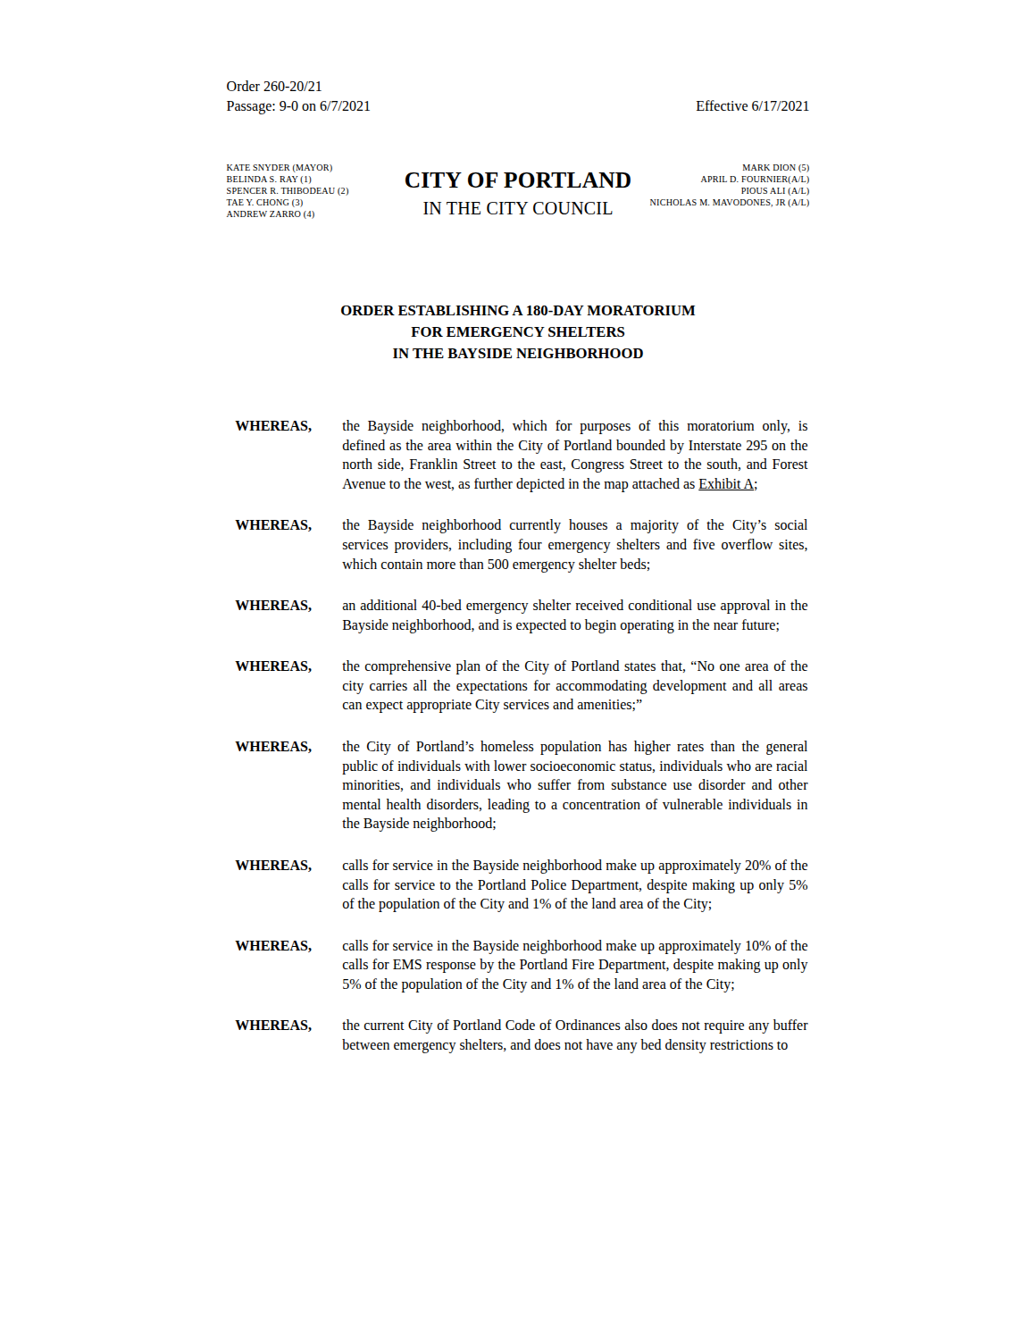Order 260-20/21
Passage: 9-0 on 6/7/2021
Effective 6/17/2021
KATE SNYDER (MAYOR)
BELINDA S. RAY (1)
SPENCER R. THIBODEAU (2)
TAE Y. CHONG (3)
ANDREW ZARRO (4)
CITY OF PORTLAND
IN THE CITY COUNCIL
MARK DION (5)
APRIL D. FOURNIER(A/L)
PIOUS ALI (A/L)
NICHOLAS M. MAVODONES, JR (A/L)
ORDER ESTABLISHING A 180-DAY MORATORIUM
FOR EMERGENCY SHELTERS
IN THE BAYSIDE NEIGHBORHOOD
WHEREAS,
the Bayside neighborhood, which for purposes of this moratorium only, is defined as the area within the City of Portland bounded by Interstate 295 on the north side, Franklin Street to the east, Congress Street to the south, and Forest Avenue to the west, as further depicted in the map attached as Exhibit A;
WHEREAS,
the Bayside neighborhood currently houses a majority of the City’s social services providers, including four emergency shelters and five overflow sites, which contain more than 500 emergency shelter beds;
WHEREAS,
an additional 40-bed emergency shelter received conditional use approval in the Bayside neighborhood, and is expected to begin operating in the near future;
WHEREAS,
the comprehensive plan of the City of Portland states that, “No one area of the city carries all the expectations for accommodating development and all areas can expect appropriate City services and amenities;”
WHEREAS,
the City of Portland’s homeless population has higher rates than the general public of individuals with lower socioeconomic status, individuals who are racial minorities, and individuals who suffer from substance use disorder and other mental health disorders, leading to a concentration of vulnerable individuals in the Bayside neighborhood;
WHEREAS,
calls for service in the Bayside neighborhood make up approximately 20% of the calls for service to the Portland Police Department, despite making up only 5% of the population of the City and 1% of the land area of the City;
WHEREAS,
calls for service in the Bayside neighborhood make up approximately 10% of the calls for EMS response by the Portland Fire Department, despite making up only 5% of the population of the City and 1% of the land area of the City;
WHEREAS,
the current City of Portland Code of Ordinances also does not require any buffer between emergency shelters, and does not have any bed density restrictions to